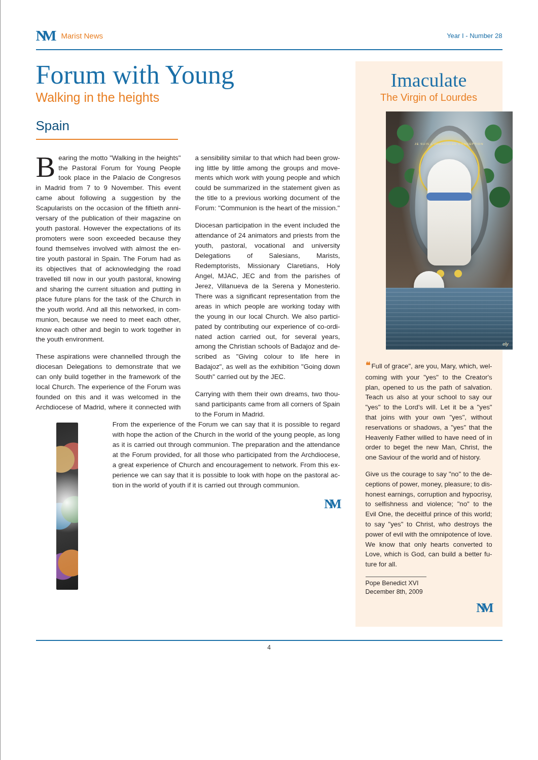NM Marist News
Year I - Number 28
Forum with Young
Walking in the heights
Spain
Bearing the motto "Walking in the heights" the Pastoral Forum for Young People took place in the Palacio de Congresos in Madrid from 7 to 9 November. This event came about following a suggestion by the Scapularists on the occasion of the fiftieth anniversary of the publication of their magazine on youth pastoral. However the expectations of its promoters were soon exceeded because they found themselves involved with almost the entire youth pastoral in Spain. The Forum had as its objectives that of acknowledging the road travelled till now in our youth pastoral, knowing and sharing the current situation and putting in place future plans for the task of the Church in the youth world. And all this networked, in communion, because we need to meet each other, know each other and begin to work together in the youth environment.
These aspirations were channelled through the diocesan Delegations to demonstrate that we can only build together in the framework of the local Church. The experience of the Forum was founded on this and it was welcomed in the Archdiocese of Madrid, where it connected with a sensibility similar to that which had been growing little by little among the groups and movements which work with young people and which could be summarized in the statement given as the title to a previous working document of the Forum: "Communion is the heart of the mission."
Diocesan participation in the event included the attendance of 24 animators and priests from the youth, pastoral, vocational and university Delegations of Salesians, Marists, Redemptorists, Missionary Claretians, Holy Angel, MJAC, JEC and from the parishes of Jerez, Villanueva de la Serena y Monesterio. There was a significant representation from the areas in which people are working today with the young in our local Church. We also participated by contributing our experience of co-ordinated action carried out, for several years, among the Christian schools of Badajoz and described as "Giving colour to life here in Badajoz", as well as the exhibition "Going down South" carried out by the JEC.
Carrying with them their own dreams, two thousand participants came from all corners of Spain to the Forum in Madrid.
From the experience of the Forum we can say that it is possible to regard with hope the action of the Church in the world of the young people, as long as it is carried out through communion. The preparation and the attendance at the Forum provided, for all those who participated from the Archdiocese, a great experience of Church and encouragement to network. From this experience we can say that it is possible to look with hope on the pastoral action in the world of youth if it is carried out through communion.
NM
Imaculate
The Virgin of Lourdes
JE SUIS L'IMMACULÉE CONCEPTION
ely
❝Full of grace", are you, Mary, which, welcoming with your "yes" to the Creator's plan, opened to us the path of salvation. Teach us also at your school to say our "yes" to the Lord's will. Let it be a "yes" that joins with your own "yes", without reservations or shadows, a "yes" that the Heavenly Father willed to have need of in order to beget the new Man, Christ, the one Saviour of the world and of history.
Give us the courage to say "no" to the deceptions of power, money, pleasure; to dishonest earnings, corruption and hypocrisy, to selfishness and violence; "no" to the Evil One, the deceitful prince of this world; to say "yes" to Christ, who destroys the power of evil with the omnipotence of love. We know that only hearts converted to Love, which is God, can build a better future for all.
Pope Benedict XVI
December 8th, 2009
NM
4